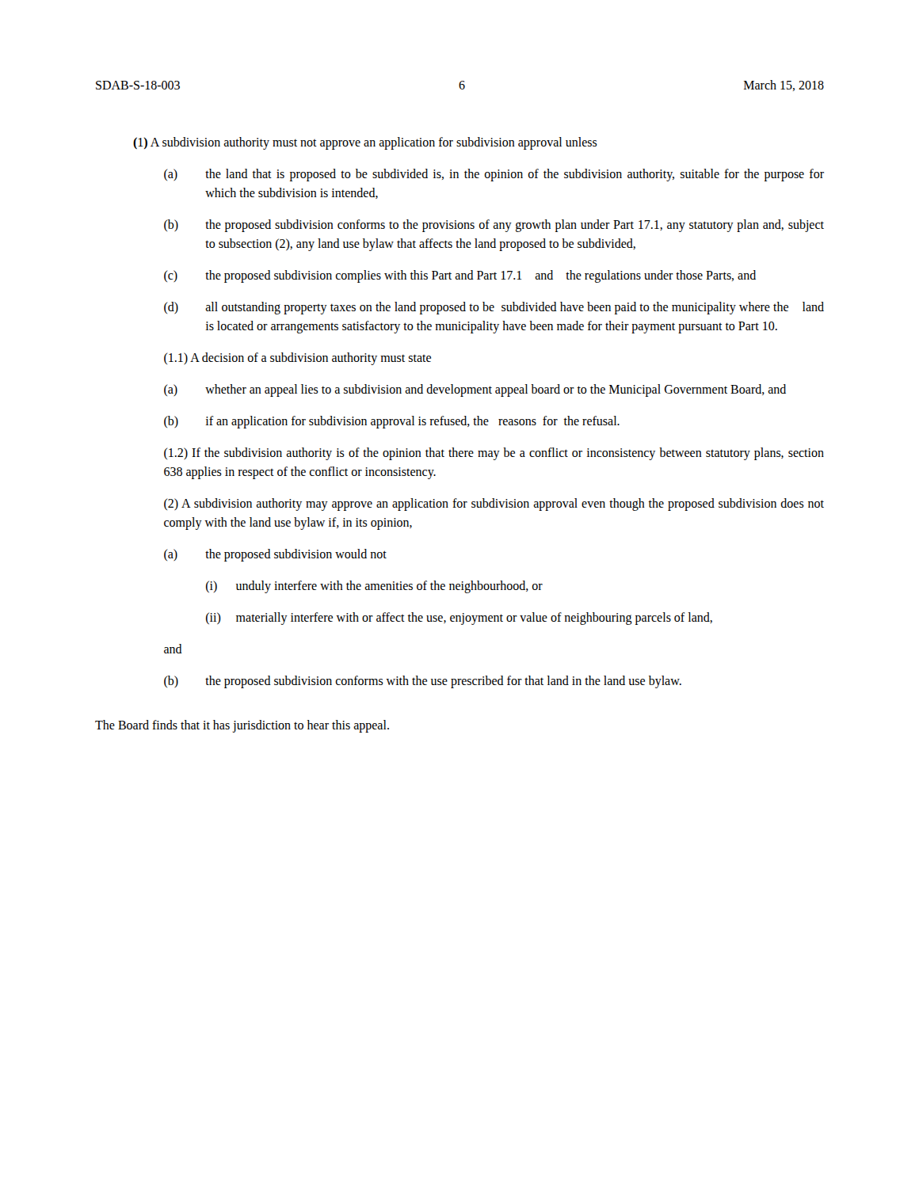SDAB-S-18-003
6
March 15, 2018
(1) A subdivision authority must not approve an application for subdivision approval unless
(a)
the land that is proposed to be subdivided is, in the opinion of the subdivision authority, suitable for the purpose for which the subdivision is intended,
(b)
the proposed subdivision conforms to the provisions of any growth plan under Part 17.1, any statutory plan and, subject to subsection (2), any land use bylaw that affects the land proposed to be subdivided,
(c)
the proposed subdivision complies with this Part and Part 17.1 and the regulations under those Parts, and
(d)
all outstanding property taxes on the land proposed to be subdivided have been paid to the municipality where the land is located or arrangements satisfactory to the municipality have been made for their payment pursuant to Part 10.
(1.1) A decision of a subdivision authority must state
(a)
whether an appeal lies to a subdivision and development appeal board or to the Municipal Government Board, and
(b)
if an application for subdivision approval is refused, the reasons for the refusal.
(1.2) If the subdivision authority is of the opinion that there may be a conflict or inconsistency between statutory plans, section 638 applies in respect of the conflict or inconsistency.
(2) A subdivision authority may approve an application for subdivision approval even though the proposed subdivision does not comply with the land use bylaw if, in its opinion,
(a)
the proposed subdivision would not
(i)
unduly interfere with the amenities of the neighbourhood, or
(ii)
materially interfere with or affect the use, enjoyment or value of neighbouring parcels of land,
and
(b)
the proposed subdivision conforms with the use prescribed for that land in the land use bylaw.
The Board finds that it has jurisdiction to hear this appeal.